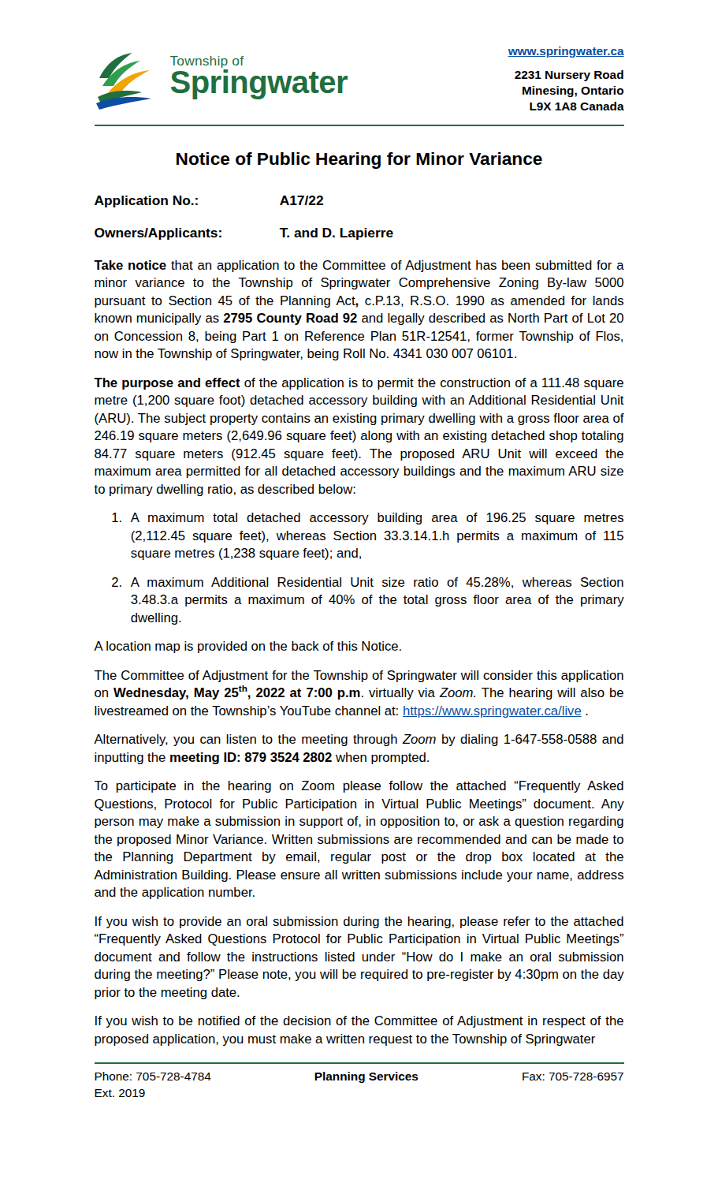Township of
Springwater
www.springwater.ca
2231 Nursery Road
Minesing, Ontario
L9X 1A8 Canada
Notice of Public Hearing for Minor Variance
Application No.: A17/22
Owners/Applicants: T. and D. Lapierre
Take notice that an application to the Committee of Adjustment has been submitted for a minor variance to the Township of Springwater Comprehensive Zoning By-law 5000 pursuant to Section 45 of the Planning Act, c.P.13, R.S.O. 1990 as amended for lands known municipally as 2795 County Road 92 and legally described as North Part of Lot 20 on Concession 8, being Part 1 on Reference Plan 51R-12541, former Township of Flos, now in the Township of Springwater, being Roll No. 4341 030 007 06101.
The purpose and effect of the application is to permit the construction of a 111.48 square metre (1,200 square foot) detached accessory building with an Additional Residential Unit (ARU). The subject property contains an existing primary dwelling with a gross floor area of 246.19 square meters (2,649.96 square feet) along with an existing detached shop totaling 84.77 square meters (912.45 square feet). The proposed ARU Unit will exceed the maximum area permitted for all detached accessory buildings and the maximum ARU size to primary dwelling ratio, as described below:
A maximum total detached accessory building area of 196.25 square metres (2,112.45 square feet), whereas Section 33.3.14.1.h permits a maximum of 115 square metres (1,238 square feet); and,
A maximum Additional Residential Unit size ratio of 45.28%, whereas Section 3.48.3.a permits a maximum of 40% of the total gross floor area of the primary dwelling.
A location map is provided on the back of this Notice.
The Committee of Adjustment for the Township of Springwater will consider this application on Wednesday, May 25th, 2022 at 7:00 p.m. virtually via Zoom. The hearing will also be livestreamed on the Township’s YouTube channel at: https://www.springwater.ca/live .
Alternatively, you can listen to the meeting through Zoom by dialing 1-647-558-0588 and inputting the meeting ID: 879 3524 2802 when prompted.
To participate in the hearing on Zoom please follow the attached “Frequently Asked Questions, Protocol for Public Participation in Virtual Public Meetings” document. Any person may make a submission in support of, in opposition to, or ask a question regarding the proposed Minor Variance. Written submissions are recommended and can be made to the Planning Department by email, regular post or the drop box located at the Administration Building. Please ensure all written submissions include your name, address and the application number.
If you wish to provide an oral submission during the hearing, please refer to the attached “Frequently Asked Questions Protocol for Public Participation in Virtual Public Meetings” document and follow the instructions listed under “How do I make an oral submission during the meeting?” Please note, you will be required to pre-register by 4:30pm on the day prior to the meeting date.
If you wish to be notified of the decision of the Committee of Adjustment in respect of the proposed application, you must make a written request to the Township of Springwater
Phone: 705-728-4784 Ext. 2019
Planning Services
Fax: 705-728-6957